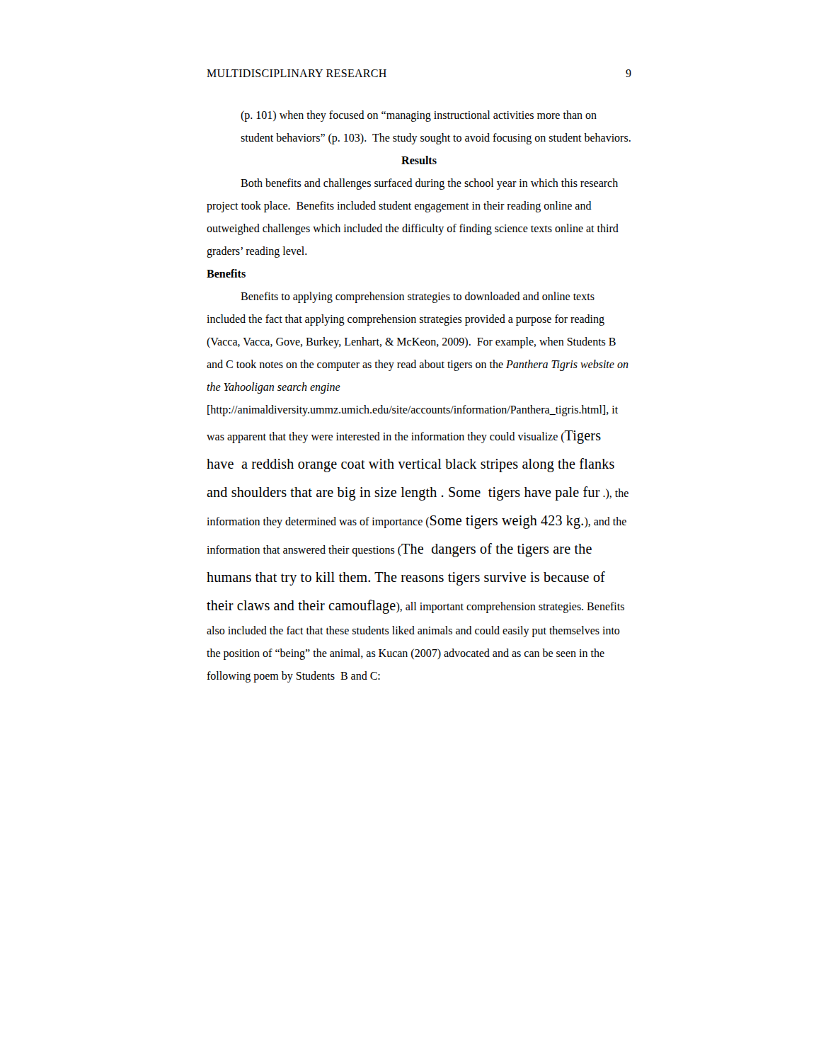MULTIDISCIPLINARY RESEARCH 9
(p. 101) when they focused on “managing instructional activities more than on student behaviors” (p. 103). The study sought to avoid focusing on student behaviors.
Results
Both benefits and challenges surfaced during the school year in which this research project took place. Benefits included student engagement in their reading online and outweighed challenges which included the difficulty of finding science texts online at third graders’ reading level.
Benefits
Benefits to applying comprehension strategies to downloaded and online texts included the fact that applying comprehension strategies provided a purpose for reading (Vacca, Vacca, Gove, Burkey, Lenhart, & McKeon, 2009). For example, when Students B and C took notes on the computer as they read about tigers on the Panthera Tigris website on the Yahooligan search engine [http://animaldiversity.ummz.umich.edu/site/accounts/information/Panthera_tigris.html], it was apparent that they were interested in the information they could visualize (Tigers have a reddish orange coat with vertical black stripes along the flanks and shoulders that are big in size length . Some tigers have pale fur .), the information they determined was of importance (Some tigers weigh 423 kg.), and the information that answered their questions (The dangers of the tigers are the humans that try to kill them. The reasons tigers survive is because of their claws and their camouflage), all important comprehension strategies. Benefits also included the fact that these students liked animals and could easily put themselves into the position of “being” the animal, as Kucan (2007) advocated and as can be seen in the following poem by Students B and C: